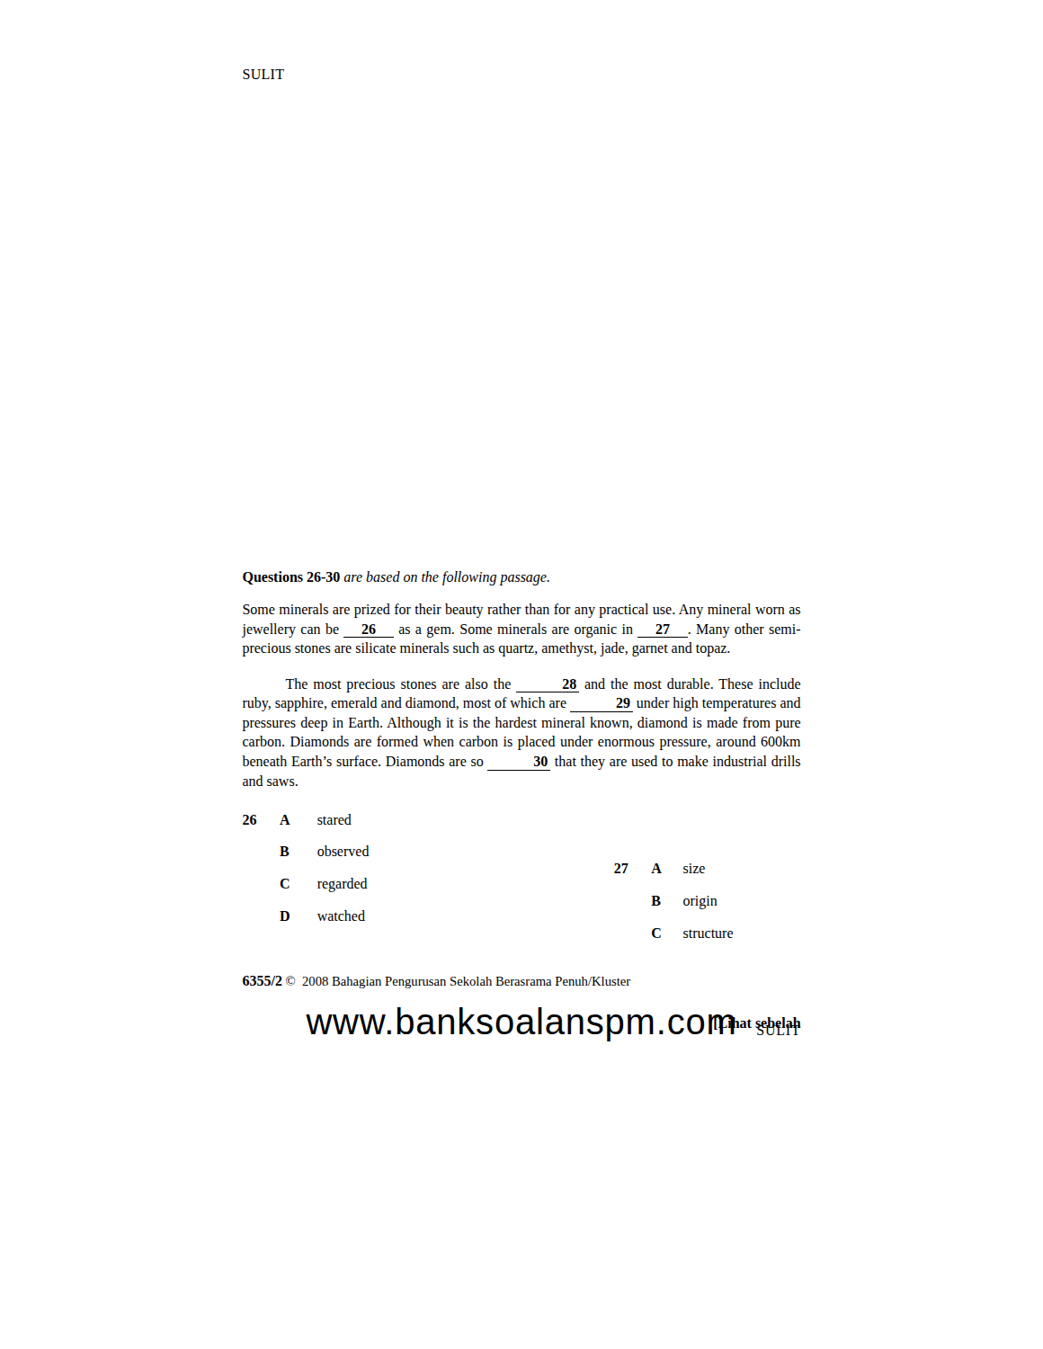SULIT
Questions 26-30 are based on the following passage.
Some minerals are prized for their beauty rather than for any practical use. Any mineral worn as jewellery can be 26 as a gem. Some minerals are organic in 27. Many other semi-precious stones are silicate minerals such as quartz, amethyst, jade, garnet and topaz.
The most precious stones are also the 28 and the most durable. These include ruby, sapphire, emerald and diamond, most of which are 29 under high temperatures and pressures deep in Earth. Although it is the hardest mineral known, diamond is made from pure carbon. Diamonds are formed when carbon is placed under enormous pressure, around 600km beneath Earth’s surface. Diamonds are so 30 that they are used to make industrial drills and saws.
| 26 A stared B observed C regarded D watched | 27 A size B origin C structure |
6355/2 © 2008 Bahagian Pengurusan Sekolah Berasrama Penuh/Kluster
[Lihat sebelah
www.banksoalanspm.com
SULIT